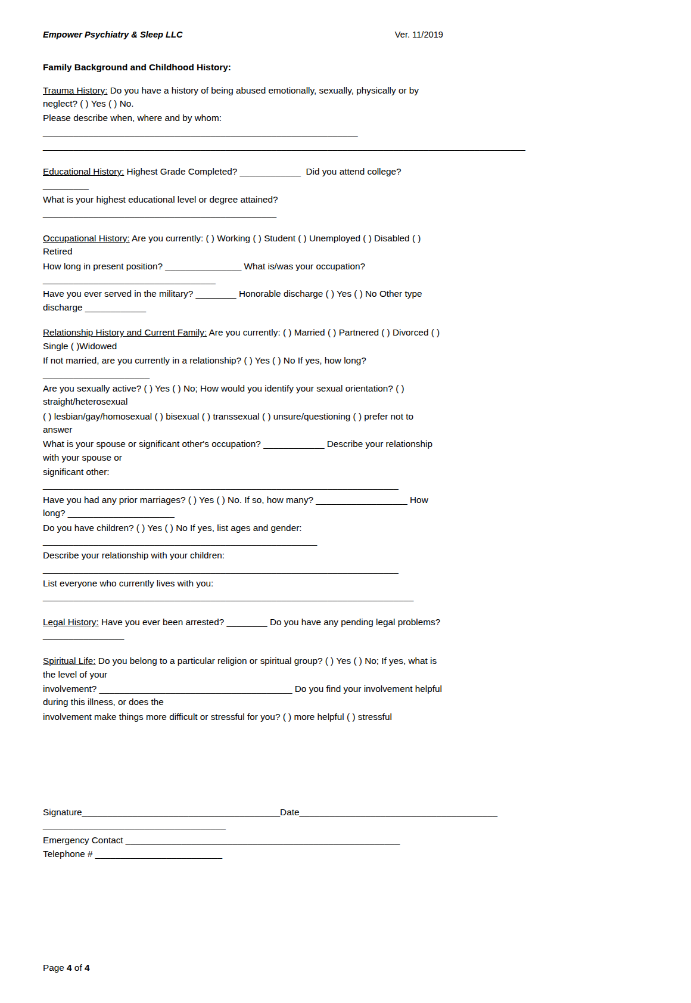Empower Psychiatry & Sleep LLC Ver. 11/2019
Family Background and Childhood History:
Trauma History: Do you have a history of being abused emotionally, sexually, physically or by neglect? ( ) Yes ( ) No.
Please describe when, where and by whom: ______________________________________________________________
_______________________________________________________________________________________________
Educational History: Highest Grade Completed? ____________ Did you attend college? _________
What is your highest educational level or degree attained? ______________________________________________
Occupational History: Are you currently: ( ) Working ( ) Student ( ) Unemployed ( ) Disabled ( ) Retired
How long in present position? _______________ What is/was your occupation? __________________________________
Have you ever served in the military? ________ Honorable discharge ( ) Yes ( ) No Other type discharge ____________
Relationship History and Current Family: Are you currently: ( ) Married ( ) Partnered ( ) Divorced ( ) Single ( )Widowed
If not married, are you currently in a relationship? ( ) Yes ( ) No If yes, how long? _____________________
Are you sexually active? ( ) Yes ( ) No; How would you identify your sexual orientation? ( ) straight/heterosexual
( ) lesbian/gay/homosexual ( ) bisexual ( ) transsexual ( ) unsure/questioning ( ) prefer not to answer
What is your spouse or significant other's occupation? ____________ Describe your relationship with your spouse or
significant other: ______________________________________________________________________
Have you had any prior marriages? ( ) Yes ( ) No. If so, how many? __________________ How long? _____________________
Do you have children? ( ) Yes ( ) No If yes, list ages and gender: ______________________________________________________
Describe your relationship with your children: ______________________________________________________________________
List everyone who currently lives with you: _________________________________________________________________________
Legal History: Have you ever been arrested? ________ Do you have any pending legal problems? ________________
Spiritual Life: Do you belong to a particular religion or spiritual group? ( ) Yes ( ) No; If yes, what is the level of your
involvement? ______________________________________ Do you find your involvement helpful during this illness, or does the
involvement make things more difficult or stressful for you? ( ) more helpful ( ) stressful
Signature_______________________________________Date_______________________________________ ____________________________________
Emergency Contact ______________________________________________________ Telephone # _________________________
Page 4 of 4